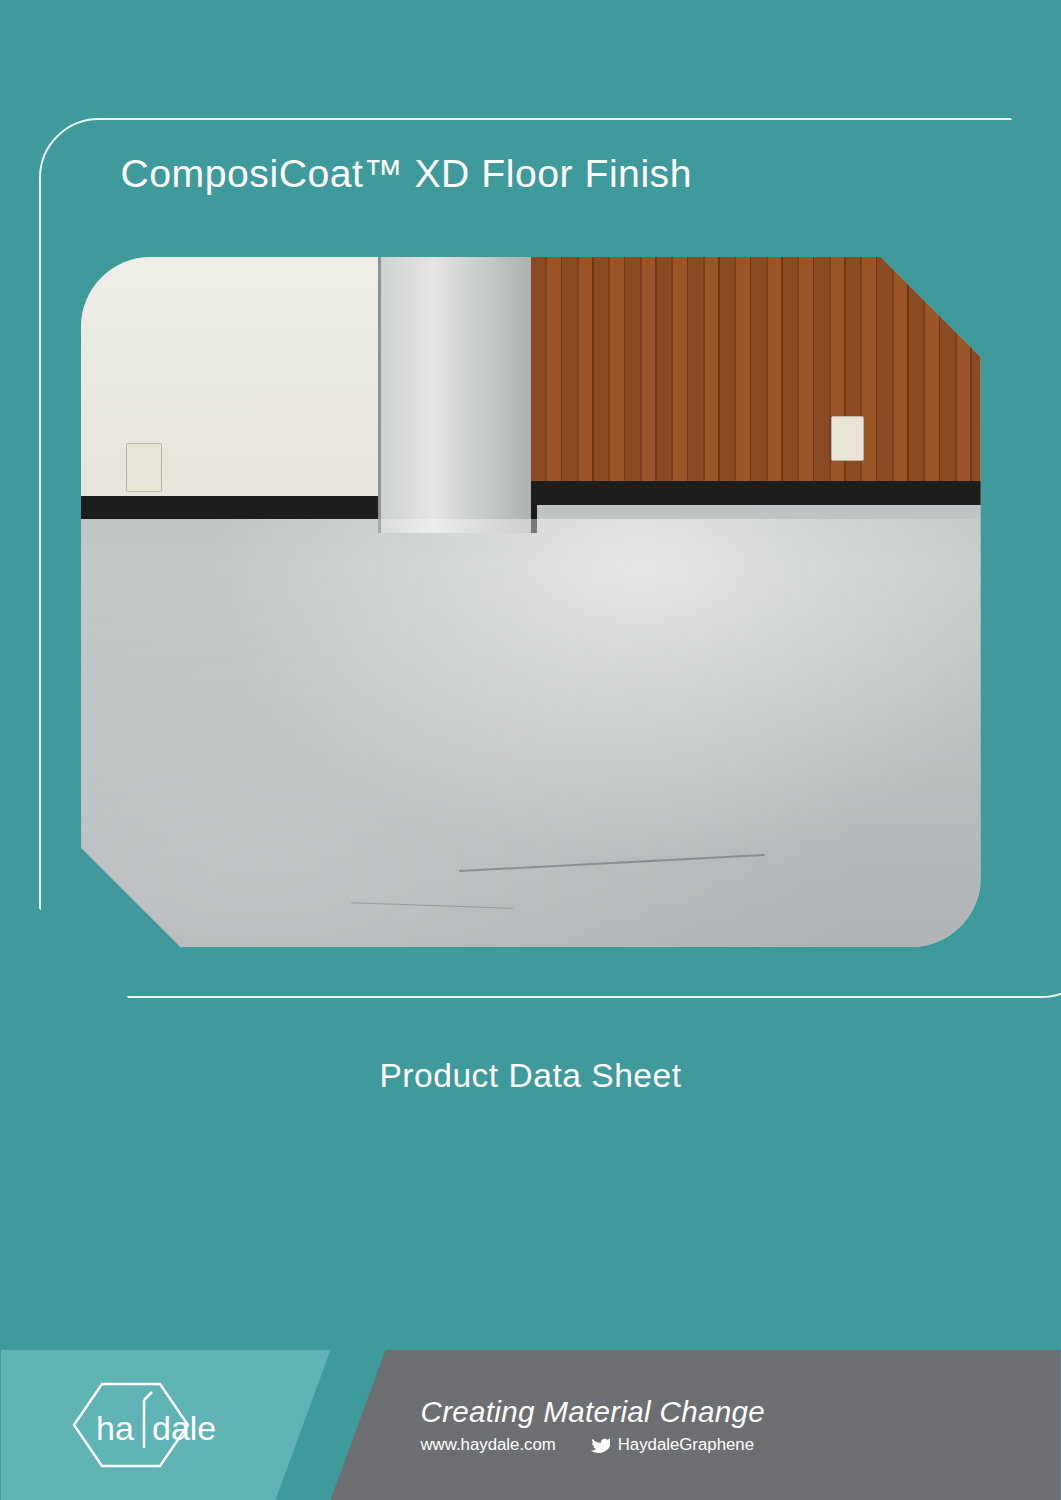ComposiCoat™ XD Floor Finish
Product Data Sheet
ha dale
Creating Material Change
www.haydale.com HaydaleGraphene